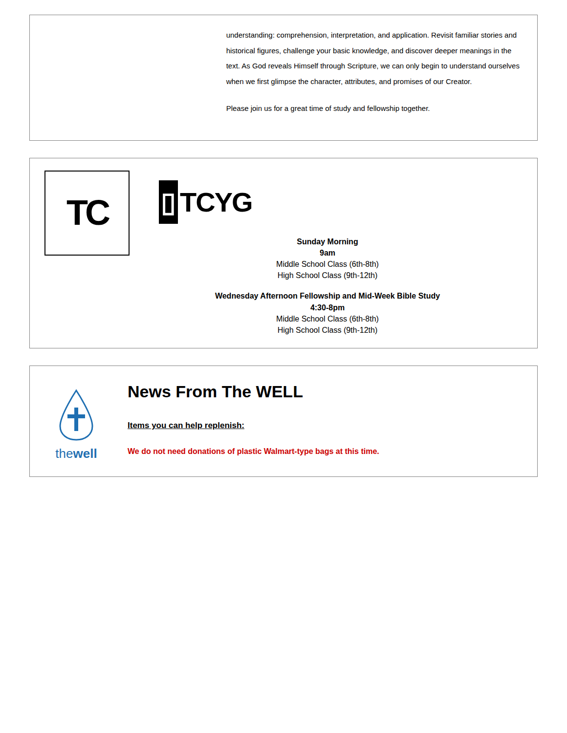understanding: comprehension, interpretation, and application. Revisit familiar stories and historical figures, challenge your basic knowledge, and discover deeper meanings in the text. As God reveals Himself through Scripture, we can only begin to understand ourselves when we first glimpse the character, attributes, and promises of our Creator.
Please join us for a great time of study and fellowship together.
TC
▯TCYG
Sunday Morning 9am Middle School Class (6th-8th)
High School Class (9th-12th)
Wednesday Afternoon Fellowship and Mid-Week Bible Study 4:30-8pm Middle School Class (6th-8th)
High School Class (9th-12th)
the well
News From The WELL
Items you can help replenish:
We do not need donations of plastic Walmart-type bags at this time.